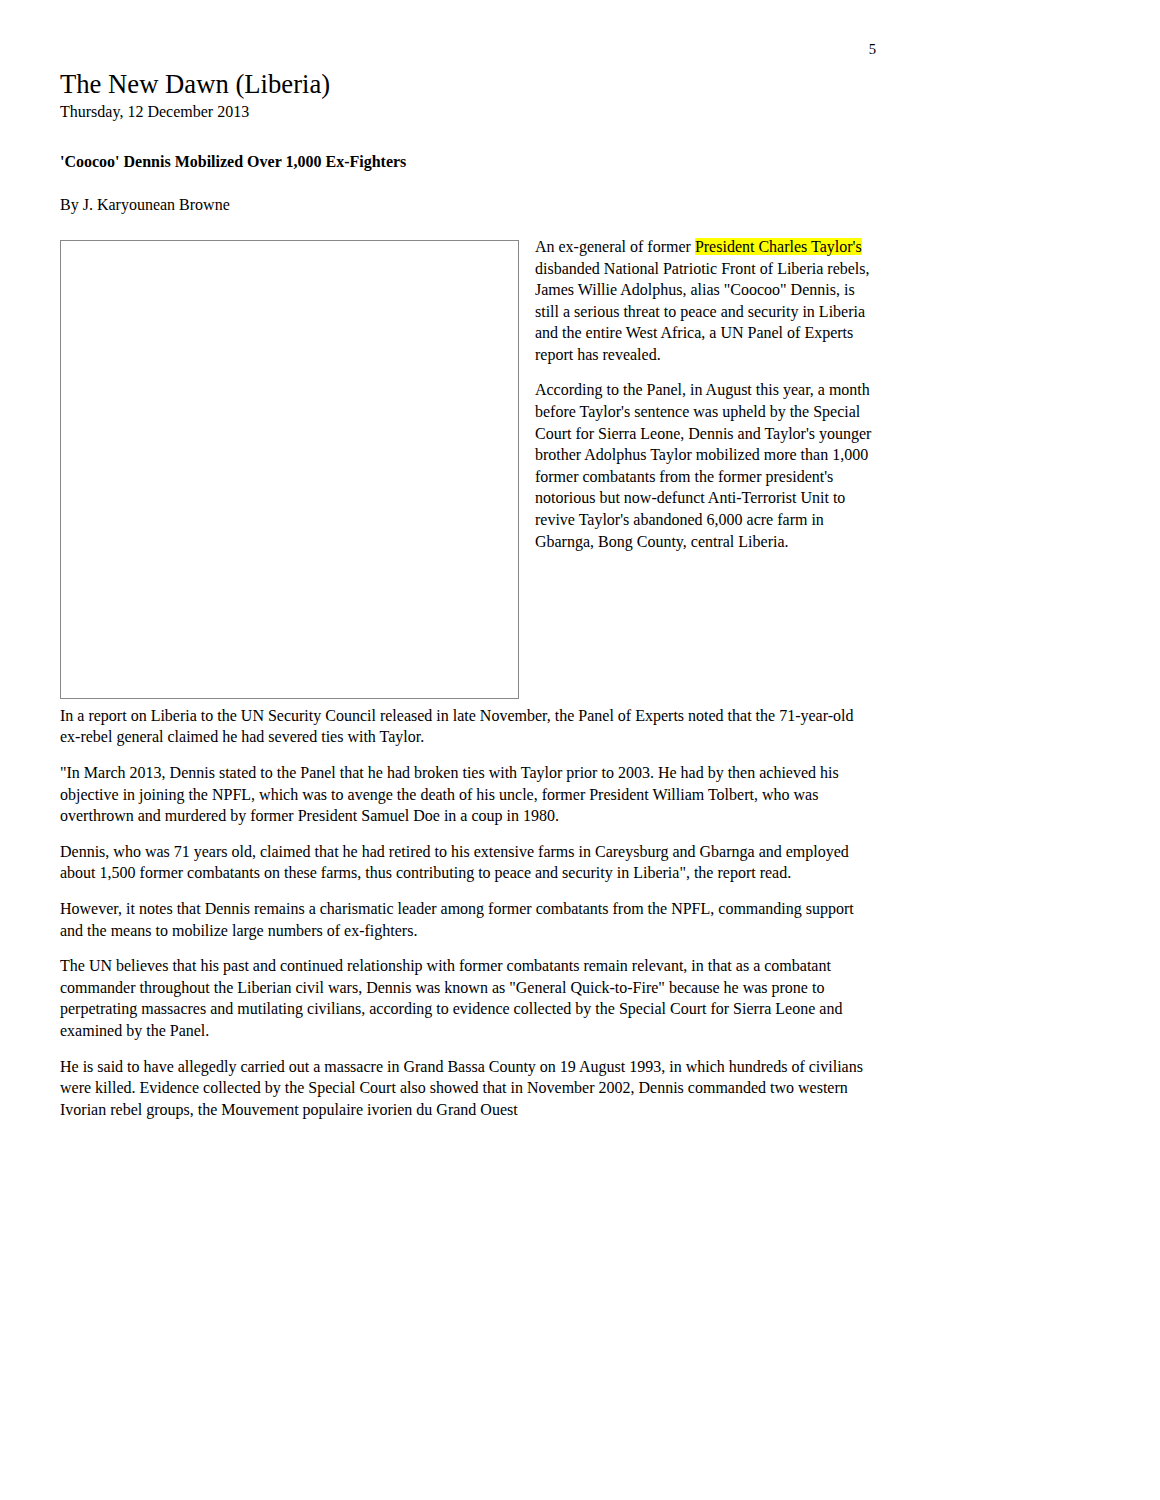5
The New Dawn (Liberia)
Thursday, 12 December 2013
'Coocoo' Dennis Mobilized Over 1,000 Ex-Fighters
By J. Karyounean Browne
An ex-general of former President Charles Taylor's disbanded National Patriotic Front of Liberia rebels, James Willie Adolphus, alias "Coocoo" Dennis, is still a serious threat to peace and security in Liberia and the entire West Africa, a UN Panel of Experts report has revealed.
According to the Panel, in August this year, a month before Taylor's sentence was upheld by the Special Court for Sierra Leone, Dennis and Taylor's younger brother Adolphus Taylor mobilized more than 1,000 former combatants from the former president's notorious but now-defunct Anti-Terrorist Unit to revive Taylor's abandoned 6,000 acre farm in Gbarnga, Bong County, central Liberia.
In a report on Liberia to the UN Security Council released in late November, the Panel of Experts noted that the 71-year-old ex-rebel general claimed he had severed ties with Taylor.
"In March 2013, Dennis stated to the Panel that he had broken ties with Taylor prior to 2003. He had by then achieved his objective in joining the NPFL, which was to avenge the death of his uncle, former President William Tolbert, who was overthrown and murdered by former President Samuel Doe in a coup in 1980.
Dennis, who was 71 years old, claimed that he had retired to his extensive farms in Careysburg and Gbarnga and employed about 1,500 former combatants on these farms, thus contributing to peace and security in Liberia", the report read.
However, it notes that Dennis remains a charismatic leader among former combatants from the NPFL, commanding support and the means to mobilize large numbers of ex-fighters.
The UN believes that his past and continued relationship with former combatants remain relevant, in that as a combatant commander throughout the Liberian civil wars, Dennis was known as "General Quick-to-Fire" because he was prone to perpetrating massacres and mutilating civilians, according to evidence collected by the Special Court for Sierra Leone and examined by the Panel.
He is said to have allegedly carried out a massacre in Grand Bassa County on 19 August 1993, in which hundreds of civilians were killed. Evidence collected by the Special Court also showed that in November 2002, Dennis commanded two western Ivorian rebel groups, the Mouvement populaire ivorien du Grand Ouest